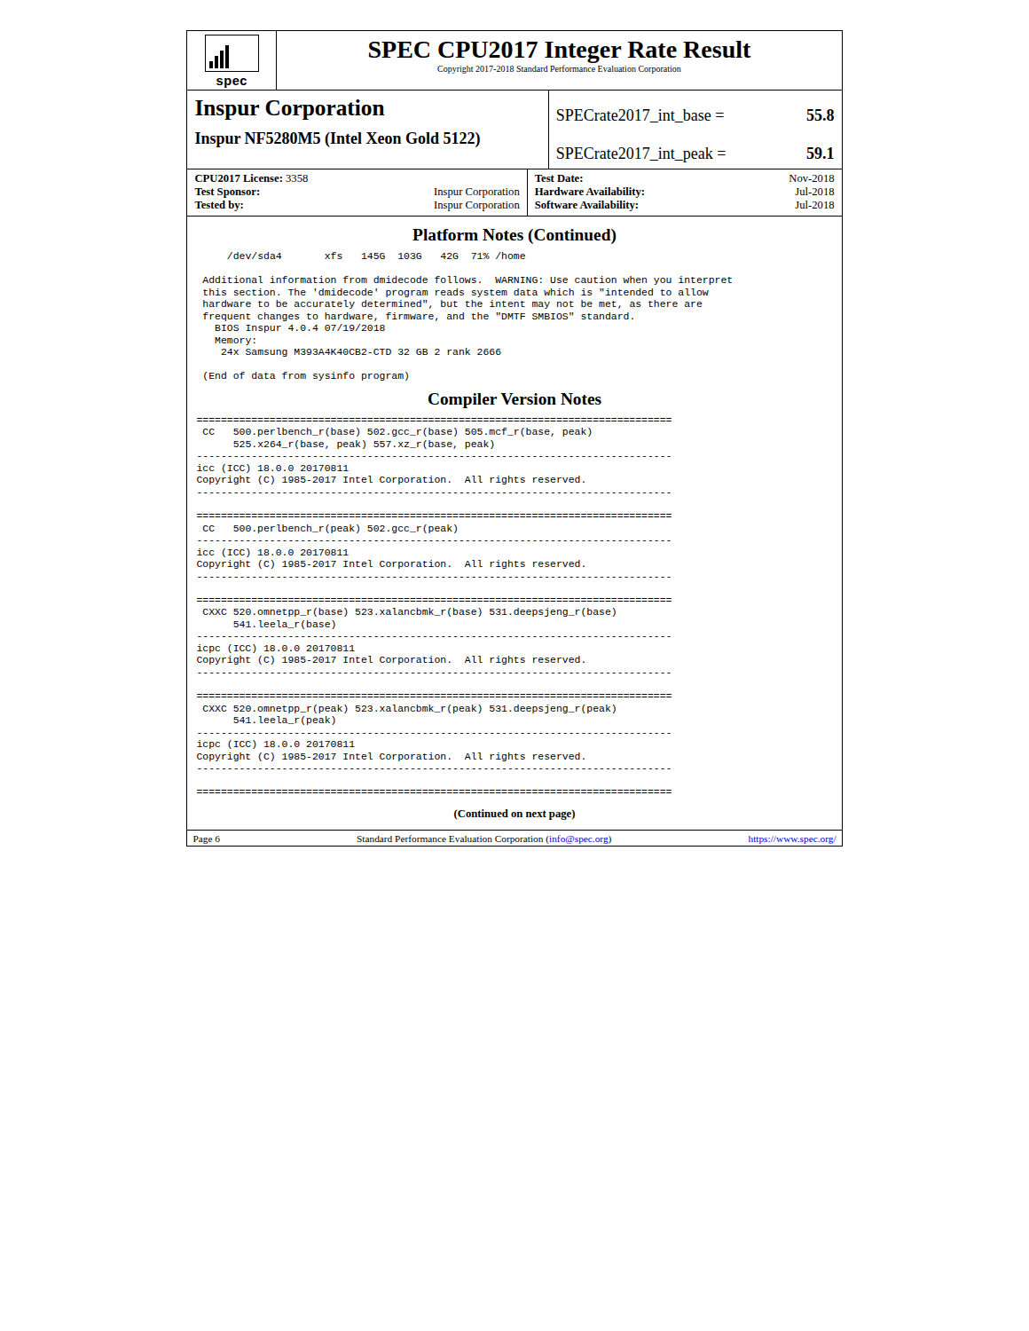spec
SPEC CPU2017 Integer Rate Result
Copyright 2017-2018 Standard Performance Evaluation Corporation
Inspur Corporation
Inspur NF5280M5 (Intel Xeon Gold 5122)
SPECrate2017_int_base = 55.8
SPECrate2017_int_peak = 59.1
CPU2017 License: 3358
Test Sponsor: Inspur Corporation
Tested by: Inspur Corporation
Test Date: Nov-2018
Hardware Availability: Jul-2018
Software Availability: Jul-2018
Platform Notes (Continued)
     /dev/sda4       xfs   145G  103G   42G  71% /home

 Additional information from dmidecode follows.  WARNING: Use caution when you interpret
 this section. The 'dmidecode' program reads system data which is "intended to allow
 hardware to be accurately determined", but the intent may not be met, as there are
 frequent changes to hardware, firmware, and the "DMTF SMBIOS" standard.
   BIOS Inspur 4.0.4 07/19/2018
   Memory:
    24x Samsung M393A4K40CB2-CTD 32 GB 2 rank 2666

 (End of data from sysinfo program)
Compiler Version Notes
==============================================================================
 CC   500.perlbench_r(base) 502.gcc_r(base) 505.mcf_r(base, peak)
      525.x264_r(base, peak) 557.xz_r(base, peak)
------------------------------------------------------------------------------
icc (ICC) 18.0.0 20170811
Copyright (C) 1985-2017 Intel Corporation.  All rights reserved.
------------------------------------------------------------------------------

==============================================================================
 CC   500.perlbench_r(peak) 502.gcc_r(peak)
------------------------------------------------------------------------------
icc (ICC) 18.0.0 20170811
Copyright (C) 1985-2017 Intel Corporation.  All rights reserved.
------------------------------------------------------------------------------

==============================================================================
 CXXC 520.omnetpp_r(base) 523.xalancbmk_r(base) 531.deepsjeng_r(base)
      541.leela_r(base)
------------------------------------------------------------------------------
icpc (ICC) 18.0.0 20170811
Copyright (C) 1985-2017 Intel Corporation.  All rights reserved.
------------------------------------------------------------------------------

==============================================================================
 CXXC 520.omnetpp_r(peak) 523.xalancbmk_r(peak) 531.deepsjeng_r(peak)
      541.leela_r(peak)
------------------------------------------------------------------------------
icpc (ICC) 18.0.0 20170811
Copyright (C) 1985-2017 Intel Corporation.  All rights reserved.
------------------------------------------------------------------------------

==============================================================================
(Continued on next page)
Page 6
Standard Performance Evaluation Corporation (info@spec.org)
https://www.spec.org/